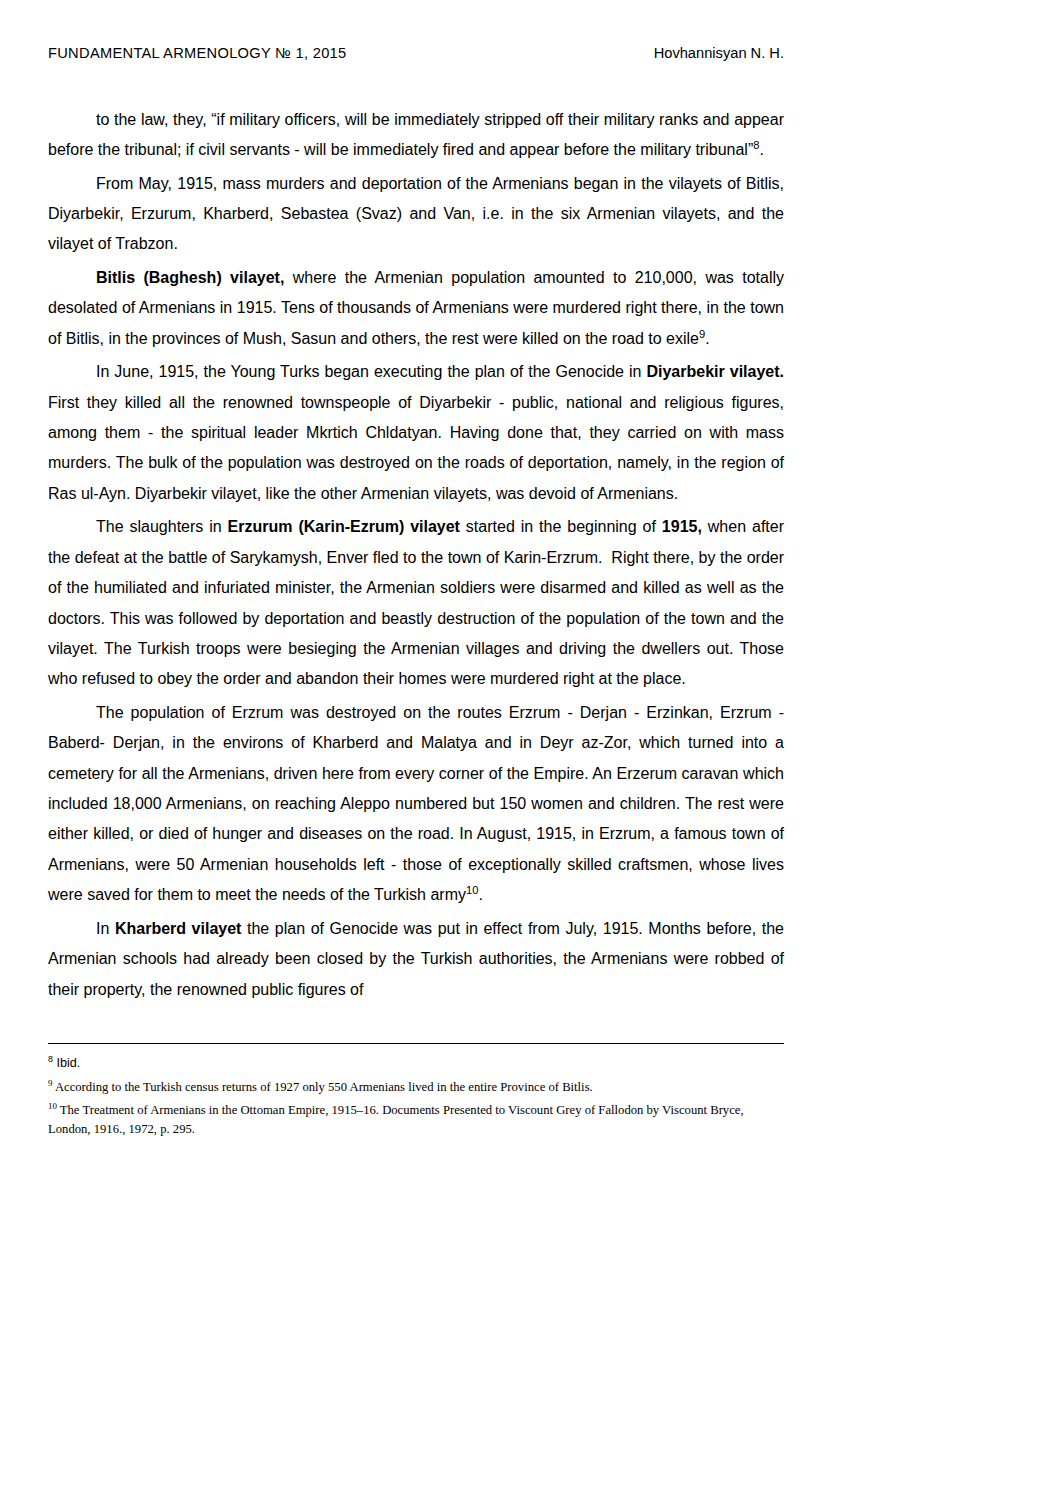FUNDAMENTAL ARMENOLOGY № 1, 2015 Hovhannisyan N. H.
to the law, they, “if military officers, will be immediately stripped off their military ranks and appear before the tribunal; if civil servants - will be immediately fired and appear before the military tribunal”8.
From May, 1915, mass murders and deportation of the Armenians began in the vilayets of Bitlis, Diyarbekir, Erzurum, Kharberd, Sebastea (Svaz) and Van, i.e. in the six Armenian vilayets, and the vilayet of Trabzon.
Bitlis (Baghesh) vilayet, where the Armenian population amounted to 210,000, was totally desolated of Armenians in 1915. Tens of thousands of Armenians were murdered right there, in the town of Bitlis, in the provinces of Mush, Sasun and others, the rest were killed on the road to exile9.
In June, 1915, the Young Turks began executing the plan of the Genocide in Diyarbekir vilayet. First they killed all the renowned townspeople of Diyarbekir - public, national and religious figures, among them - the spiritual leader Mkrtich Chldatyan. Having done that, they carried on with mass murders. The bulk of the population was destroyed on the roads of deportation, namely, in the region of Ras ul-Ayn. Diyarbekir vilayet, like the other Armenian vilayets, was devoid of Armenians.
The slaughters in Erzurum (Karin-Ezrum) vilayet started in the beginning of 1915, when after the defeat at the battle of Sarykamysh, Enver fled to the town of Karin-Erzrum. Right there, by the order of the humiliated and infuriated minister, the Armenian soldiers were disarmed and killed as well as the doctors. This was followed by deportation and beastly destruction of the population of the town and the vilayet. The Turkish troops were besieging the Armenian villages and driving the dwellers out. Those who refused to obey the order and abandon their homes were murdered right at the place.
The population of Erzrum was destroyed on the routes Erzrum - Derjan - Erzinkan, Erzrum -Baberd- Derjan, in the environs of Kharberd and Malatya and in Deyr az-Zor, which turned into a cemetery for all the Armenians, driven here from every corner of the Empire. An Erzerum caravan which included 18,000 Armenians, on reaching Aleppo numbered but 150 women and children. The rest were either killed, or died of hunger and diseases on the road. In August, 1915, in Erzrum, a famous town of Armenians, were 50 Armenian households left - those of exceptionally skilled craftsmen, whose lives were saved for them to meet the needs of the Turkish army10.
In Kharberd vilayet the plan of Genocide was put in effect from July, 1915. Months before, the Armenian schools had already been closed by the Turkish authorities, the Armenians were robbed of their property, the renowned public figures of
8 Ibid.
9 According to the Turkish census returns of 1927 only 550 Armenians lived in the entire Province of Bitlis.
10 The Treatment of Armenians in the Ottoman Empire, 1915–16. Documents Presented to Viscount Grey of Fallodon by Viscount Bryce, London, 1916., 1972, p. 295.